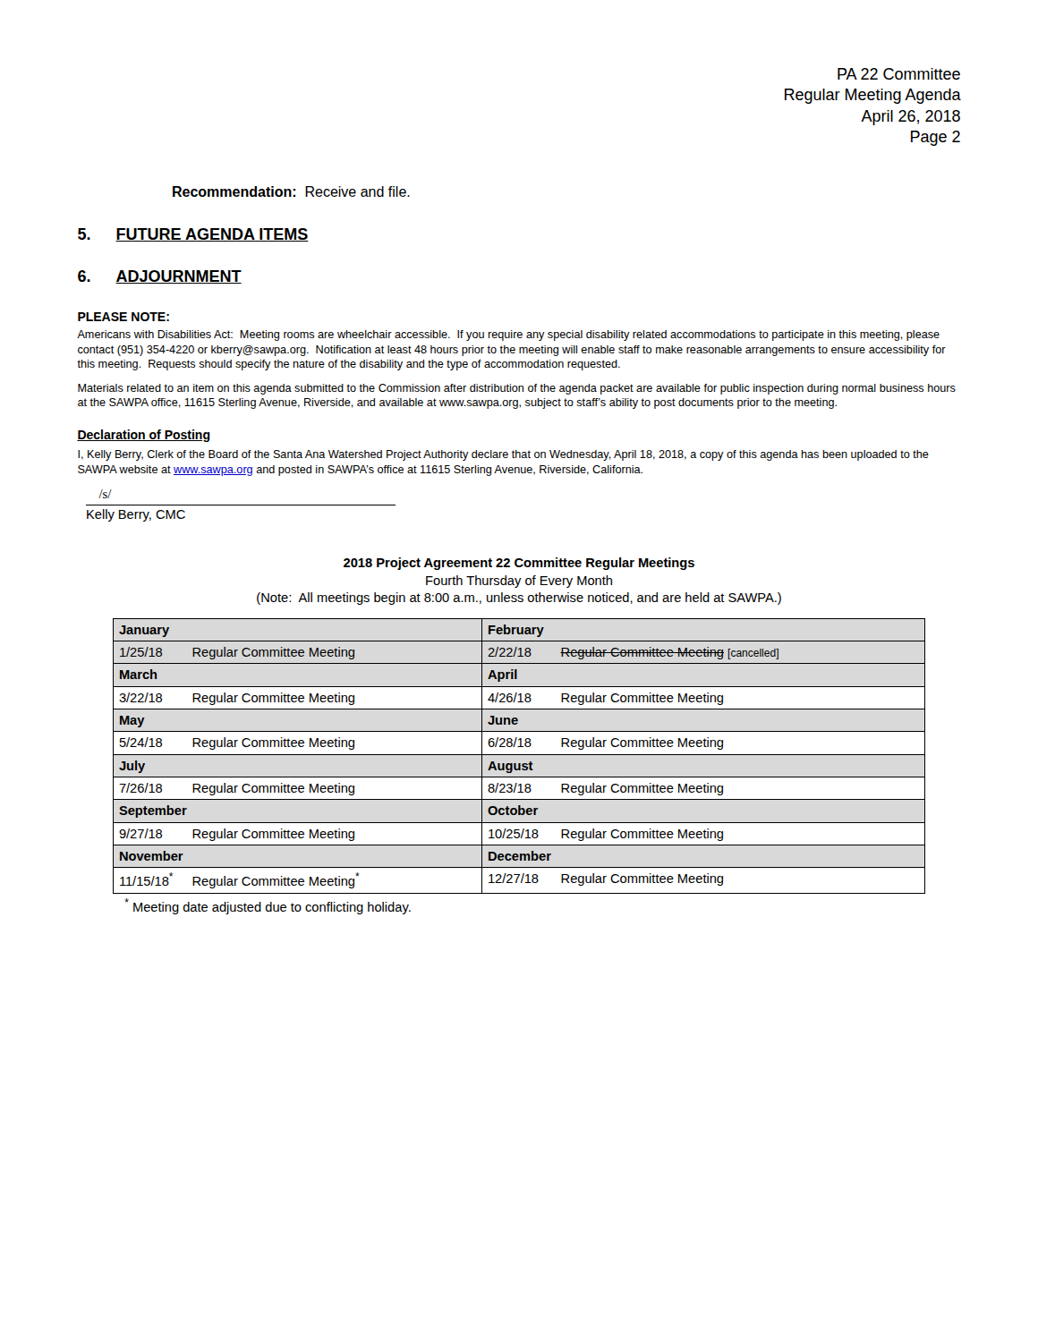PA 22 Committee
Regular Meeting Agenda
April 26, 2018
Page 2
Recommendation: Receive and file.
5. FUTURE AGENDA ITEMS
6. ADJOURNMENT
PLEASE NOTE:
Americans with Disabilities Act: Meeting rooms are wheelchair accessible. If you require any special disability related accommodations to participate in this meeting, please contact (951) 354-4220 or kberry@sawpa.org. Notification at least 48 hours prior to the meeting will enable staff to make reasonable arrangements to ensure accessibility for this meeting. Requests should specify the nature of the disability and the type of accommodation requested.
Materials related to an item on this agenda submitted to the Commission after distribution of the agenda packet are available for public inspection during normal business hours at the SAWPA office, 11615 Sterling Avenue, Riverside, and available at www.sawpa.org, subject to staff’s ability to post documents prior to the meeting.
Declaration of Posting
I, Kelly Berry, Clerk of the Board of the Santa Ana Watershed Project Authority declare that on Wednesday, April 18, 2018, a copy of this agenda has been uploaded to the SAWPA website at www.sawpa.org and posted in SAWPA’s office at 11615 Sterling Avenue, Riverside, California.
/s/
Kelly Berry, CMC
2018 Project Agreement 22 Committee Regular Meetings
Fourth Thursday of Every Month
(Note: All meetings begin at 8:00 a.m., unless otherwise noticed, and are held at SAWPA.)
| January | February |
| 1/25/18 Regular Committee Meeting | 2/22/18 Regular Committee Meeting [cancelled] |
| March | April |
| 3/22/18 Regular Committee Meeting | 4/26/18 Regular Committee Meeting |
| May | June |
| 5/24/18 Regular Committee Meeting | 6/28/18 Regular Committee Meeting |
| July | August |
| 7/26/18 Regular Committee Meeting | 8/23/18 Regular Committee Meeting |
| September | October |
| 9/27/18 Regular Committee Meeting | 10/25/18 Regular Committee Meeting |
| November | December |
| 11/15/18 * Regular Committee Meeting * | 12/27/18 Regular Committee Meeting |
* Meeting date adjusted due to conflicting holiday.